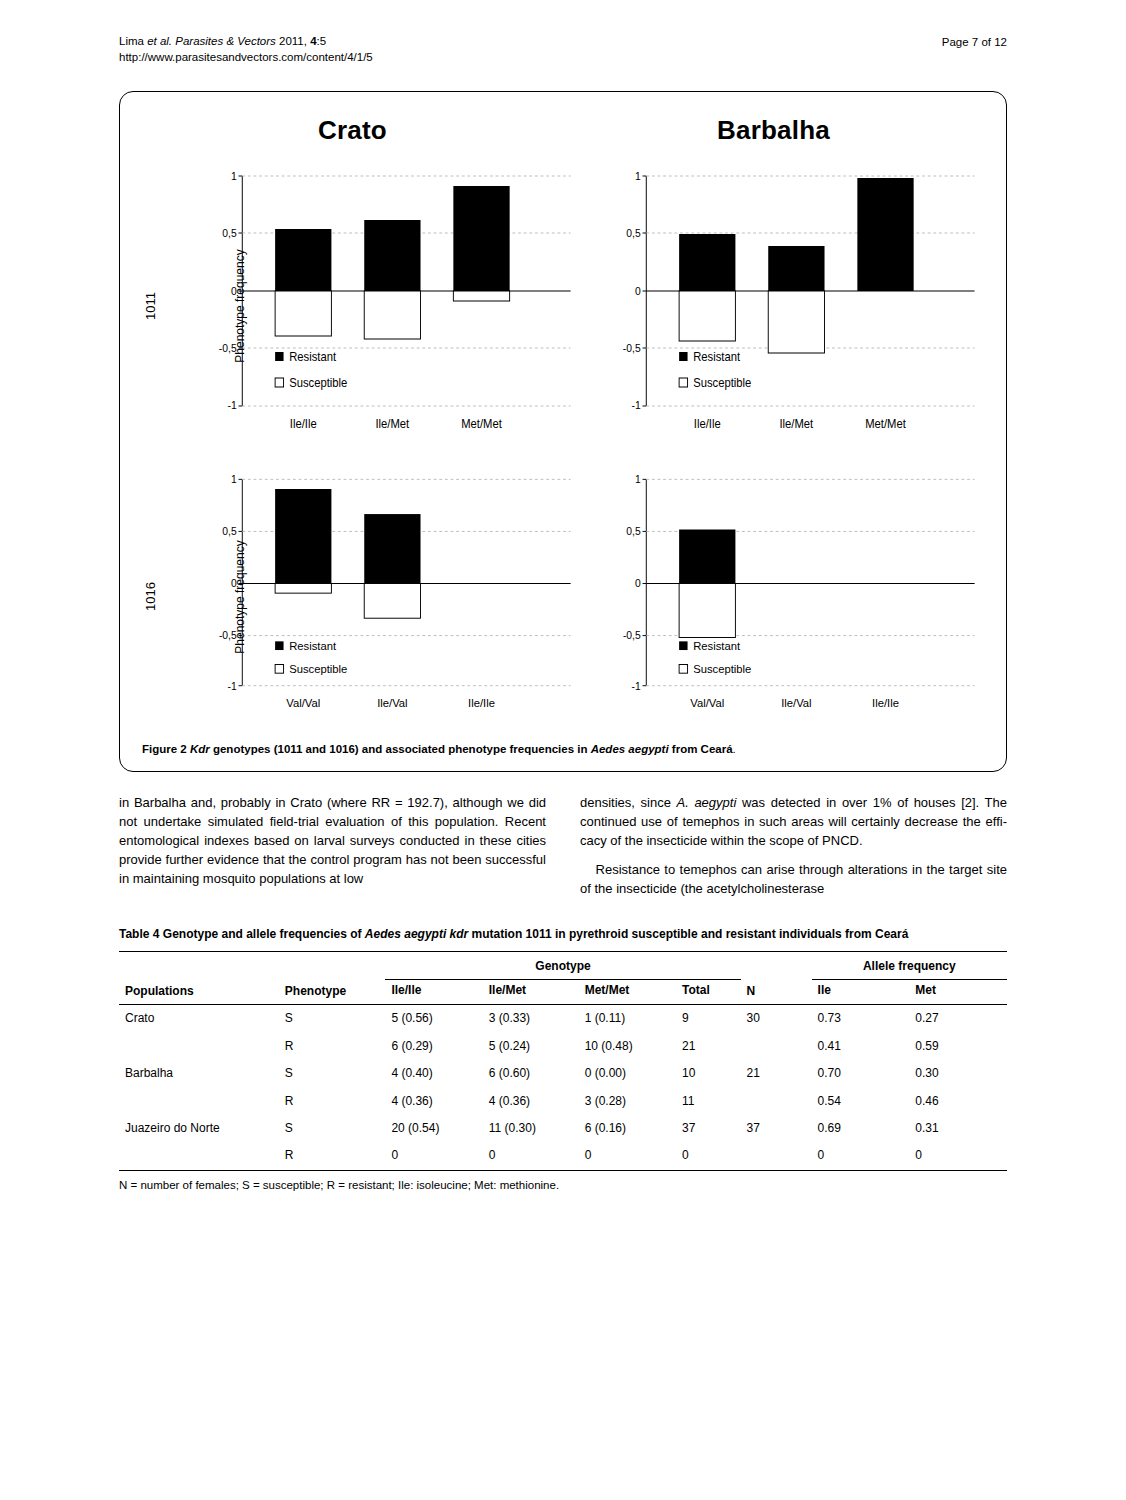Lima et al. Parasites & Vectors 2011, 4:5
http://www.parasitesandvectors.com/content/4/1/5
Page 7 of 12
Crato
Barbalha
1011
Phenotype frequency
1 0,5 0 -0,5 -1 Resistant Susceptible Ile/Ile Ile/Met Met/Met
1 0,5 0 -0,5 -1 Resistant Susceptible Ile/Ile Ile/Met Met/Met
1016
Phenotype frequency
1 0,5 0 -0,5 -1 Resistant Susceptible Val/Val Ile/Val Ile/Ile
1 0,5 0 -0,5 -1 Resistant Susceptible Val/Val Ile/Val Ile/Ile
Figure 2 Kdr genotypes (1011 and 1016) and associated phenotype frequencies in Aedes aegypti from Ceará.
in Barbalha and, probably in Crato (where RR = 192.7), although we did not undertake simulated field-trial evaluation of this population. Recent entomological indexes based on larval surveys conducted in these cities provide further evidence that the control program has not been successful in maintaining mosquito populations at low
densities, since A. aegypti was detected in over 1% of houses [2]. The continued use of temephos in such areas will certainly decrease the efficacy of the insecticide within the scope of PNCD.
Resistance to temephos can arise through alterations in the target site of the insecticide (the acetylcholinesterase
Table 4 Genotype and allele frequencies of Aedes aegypti kdr mutation 1011 in pyrethroid susceptible and resistant individuals from Ceará
| Populations | Phenotype | Genotype | N | Allele frequency |
| --- | --- | --- | --- | --- |
| Ile/Ile | Ile/Met | Met/Met | Total | Ile | Met |
| Crato | S | 5 (0.56) | 3 (0.33) | 1 (0.11) | 9 | 30 | 0.73 | 0.27 |
| | R | 6 (0.29) | 5 (0.24) | 10 (0.48) | 21 | | 0.41 | 0.59 |
| Barbalha | S | 4 (0.40) | 6 (0.60) | 0 (0.00) | 10 | 21 | 0.70 | 0.30 |
| | R | 4 (0.36) | 4 (0.36) | 3 (0.28) | 11 | | 0.54 | 0.46 |
| Juazeiro do Norte | S | 20 (0.54) | 11 (0.30) | 6 (0.16) | 37 | 37 | 0.69 | 0.31 |
| | R | 0 | 0 | 0 | 0 | | 0 | 0 |
N = number of females; S = susceptible; R = resistant; Ile: isoleucine; Met: methionine.